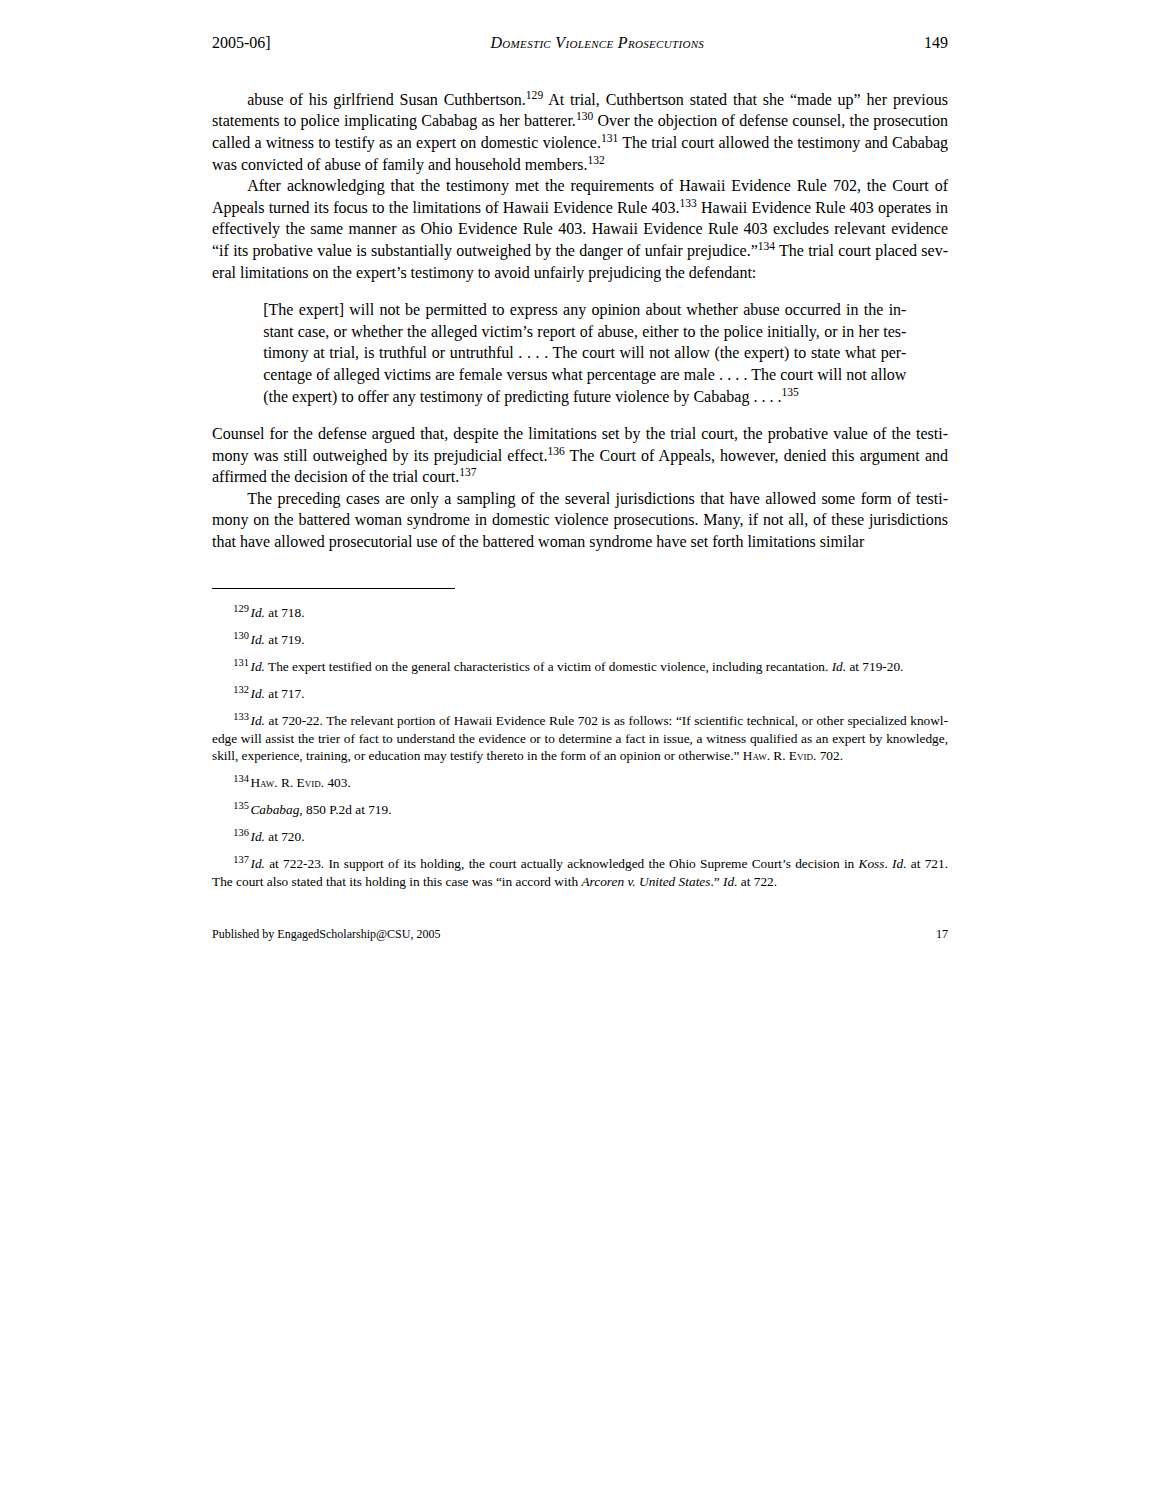2005-06] Domestic Violence Prosecutions 149
abuse of his girlfriend Susan Cuthbertson.129 At trial, Cuthbertson stated that she “made up” her previous statements to police implicating Cababag as her batterer.130 Over the objection of defense counsel, the prosecution called a witness to testify as an expert on domestic violence.131 The trial court allowed the testimony and Cababag was convicted of abuse of family and household members.132
After acknowledging that the testimony met the requirements of Hawaii Evidence Rule 702, the Court of Appeals turned its focus to the limitations of Hawaii Evidence Rule 403.133 Hawaii Evidence Rule 403 operates in effectively the same manner as Ohio Evidence Rule 403. Hawaii Evidence Rule 403 excludes relevant evidence “if its probative value is substantially outweighed by the danger of unfair prejudice.”134 The trial court placed several limitations on the expert’s testimony to avoid unfairly prejudicing the defendant:
[The expert] will not be permitted to express any opinion about whether abuse occurred in the instant case, or whether the alleged victim’s report of abuse, either to the police initially, or in her testimony at trial, is truthful or untruthful . . . . The court will not allow (the expert) to state what percentage of alleged victims are female versus what percentage are male . . . . The court will not allow (the expert) to offer any testimony of predicting future violence by Cababag . . . .135
Counsel for the defense argued that, despite the limitations set by the trial court, the probative value of the testimony was still outweighed by its prejudicial effect.136 The Court of Appeals, however, denied this argument and affirmed the decision of the trial court.137
The preceding cases are only a sampling of the several jurisdictions that have allowed some form of testimony on the battered woman syndrome in domestic violence prosecutions. Many, if not all, of these jurisdictions that have allowed prosecutorial use of the battered woman syndrome have set forth limitations similar
129 Id. at 718.
130 Id. at 719.
131 Id. The expert testified on the general characteristics of a victim of domestic violence, including recantation. Id. at 719-20.
132 Id. at 717.
133 Id. at 720-22. The relevant portion of Hawaii Evidence Rule 702 is as follows: “If scientific technical, or other specialized knowledge will assist the trier of fact to understand the evidence or to determine a fact in issue, a witness qualified as an expert by knowledge, skill, experience, training, or education may testify thereto in the form of an opinion or otherwise.” Haw. R. Evid. 702.
134 Haw. R. Evid. 403.
135 Cababag, 850 P.2d at 719.
136 Id. at 720.
137 Id. at 722-23. In support of its holding, the court actually acknowledged the Ohio Supreme Court’s decision in Koss. Id. at 721. The court also stated that its holding in this case was “in accord with Arcoren v. United States.” Id. at 722.
Published by EngagedScholarship@CSU, 2005 17